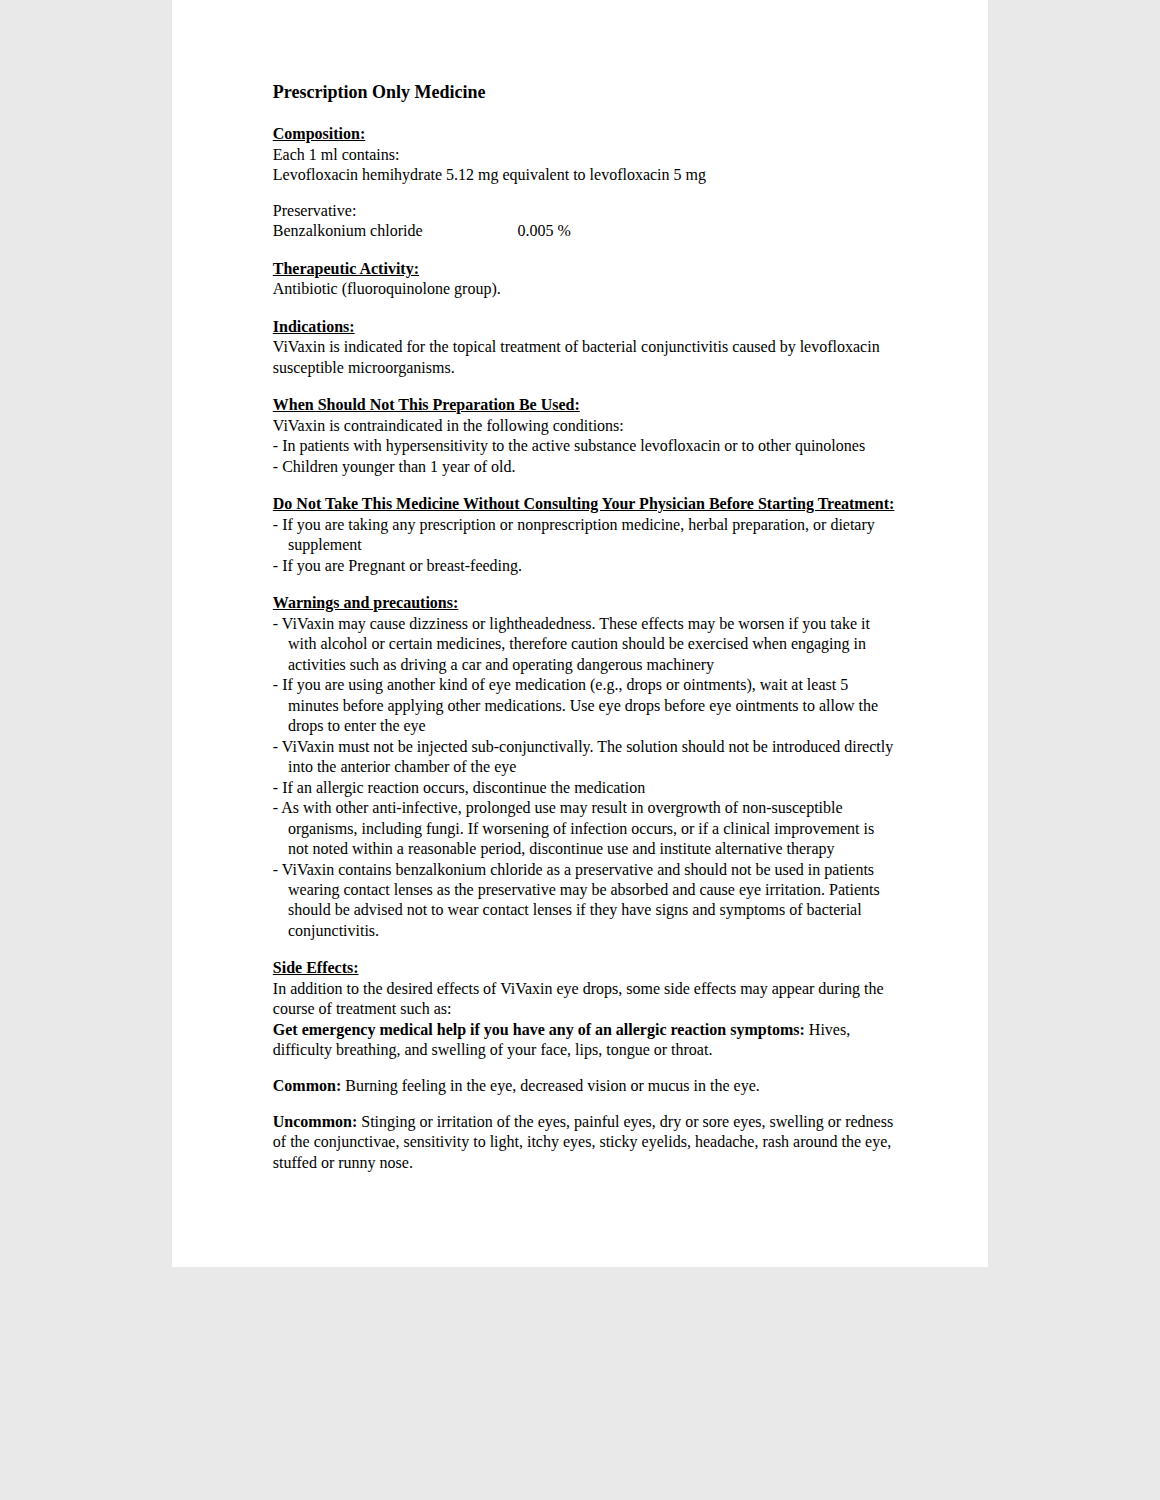Prescription Only Medicine
Composition:
Each 1 ml contains:
Levofloxacin hemihydrate 5.12 mg equivalent to levofloxacin 5 mg
Preservative:
Benzalkonium chloride0.005 %
Therapeutic Activity:
Antibiotic (fluoroquinolone group).
Indications:
ViVaxin is indicated for the topical treatment of bacterial conjunctivitis caused by levofloxacin susceptible microorganisms.
When Should Not This Preparation Be Used:
ViVaxin is contraindicated in the following conditions:
- In patients with hypersensitivity to the active substance levofloxacin or to other quinolones
- Children younger than 1 year of old.
Do Not Take This Medicine Without Consulting Your Physician Before Starting Treatment:
- If you are taking any prescription or nonprescription medicine, herbal preparation, or dietary supplement
- If you are Pregnant or breast-feeding.
Warnings and precautions:
- ViVaxin may cause dizziness or lightheadedness. These effects may be worsen if you take it with alcohol or certain medicines, therefore caution should be exercised when engaging in activities such as driving a car and operating dangerous machinery
- If you are using another kind of eye medication (e.g., drops or ointments), wait at least 5 minutes before applying other medications. Use eye drops before eye ointments to allow the drops to enter the eye
- ViVaxin must not be injected sub-conjunctivally. The solution should not be introduced directly into the anterior chamber of the eye
- If an allergic reaction occurs, discontinue the medication
- As with other anti-infective, prolonged use may result in overgrowth of non-susceptible organisms, including fungi. If worsening of infection occurs, or if a clinical improvement is not noted within a reasonable period, discontinue use and institute alternative therapy
- ViVaxin contains benzalkonium chloride as a preservative and should not be used in patients wearing contact lenses as the preservative may be absorbed and cause eye irritation. Patients should be advised not to wear contact lenses if they have signs and symptoms of bacterial conjunctivitis.
Side Effects:
In addition to the desired effects of ViVaxin eye drops, some side effects may appear during the course of treatment such as:
Get emergency medical help if you have any of an allergic reaction symptoms: Hives, difficulty breathing, and swelling of your face, lips, tongue or throat.
Common: Burning feeling in the eye, decreased vision or mucus in the eye.
Uncommon: Stinging or irritation of the eyes, painful eyes, dry or sore eyes, swelling or redness of the conjunctivae, sensitivity to light, itchy eyes, sticky eyelids, headache, rash around the eye, stuffed or runny nose.